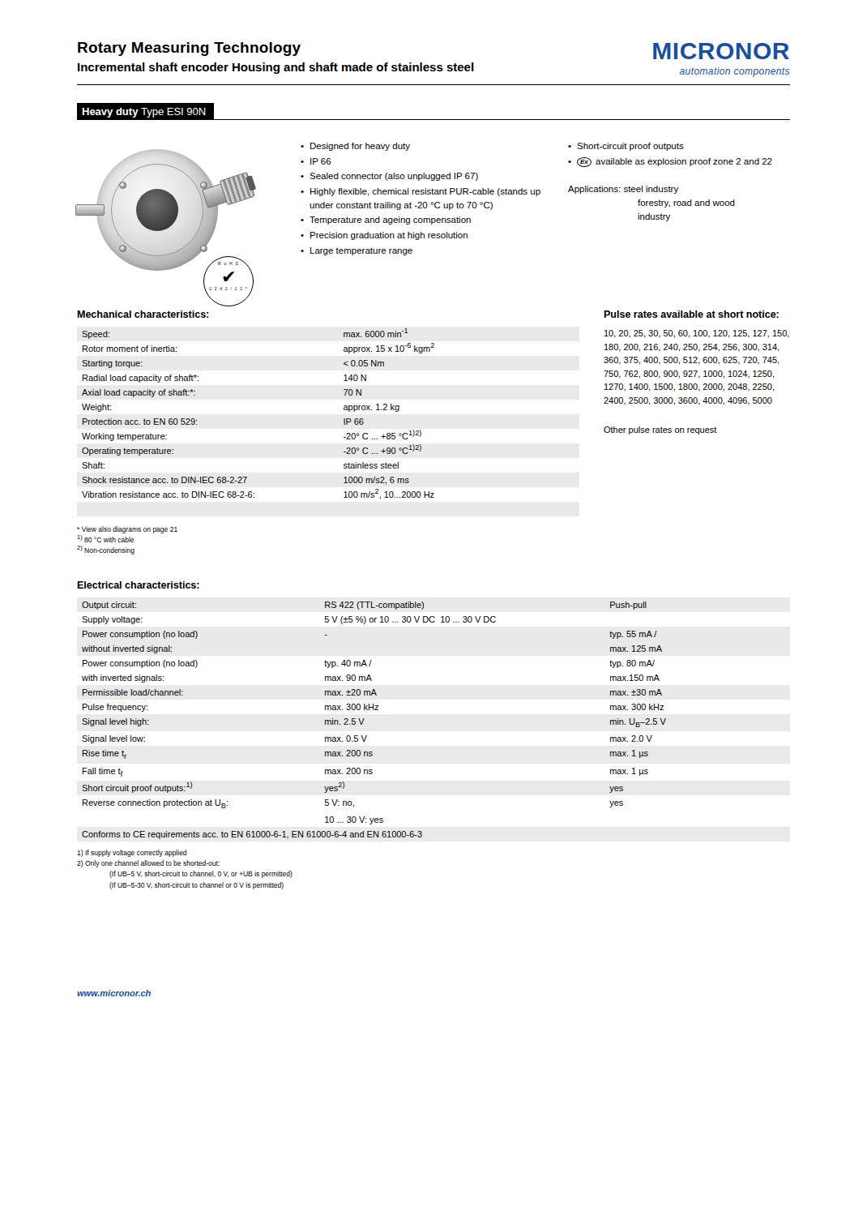Rotary Measuring Technology
Incremental shaft encoder Housing and shaft made of stainless steel
MICRONOR
automation components
Heavy duty Type ESI 90N
R o H S ✔ 1 2 4 2 / 1 1 *
Designed for heavy duty
IP 66
Sealed connector (also unplugged IP 67)
Highly flexible, chemical resistant PUR-cable (stands up under constant trailing at -20 °C up to 70 °C)
Temperature and ageing compensation
Precision graduation at high resolution
Large temperature range
Short-circuit proof outputs
Ex available as explosion proof zone 2 and 22
Applications: steel industry forestry, road and wood industry
Mechanical characteristics:
| Speed: | max. 6000 min -1 |
| Rotor moment of inertia: | approx. 15 x 10 -6 kgm 2 |
| Starting torque: | < 0.05 Nm |
| Radial load capacity of shaft*: | 140 N |
| Axial load capacity of shaft:*: | 70 N |
| Weight: | approx. 1.2 kg |
| Protection acc. to EN 60 529: | IP 66 |
| Working temperature: | -20° C ... +85 °C 1)2) |
| Operating temperature: | -20° C ... +90 °C 1)2) |
| Shaft: | stainless steel |
| Shock resistance acc. to DIN-IEC 68-2-27 | 1000 m/s2, 6 ms |
| Vibration resistance acc. to DIN-IEC 68-2-6: | 100 m/s 2 , 10...2000 Hz |
* View also diagrams on page 21
1) 80 °C with cable
2) Non-condensing
Pulse rates available at short notice:
10, 20, 25, 30, 50, 60, 100, 120, 125, 127, 150, 180, 200, 216, 240, 250, 254, 256, 300, 314, 360, 375, 400, 500, 512, 600, 625, 720, 745, 750, 762, 800, 900, 927, 1000, 1024, 1250, 1270, 1400, 1500, 1800, 2000, 2048, 2250, 2400, 2500, 3000, 3600, 4000, 4096, 5000
Other pulse rates on request
Electrical characteristics:
| Output circuit: | RS 422 (TTL-compatible) | Push-pull |
| Supply voltage: | 5 V (±5 %) or 10 ... 30 V DC 10 ... 30 V DC | |
| Power consumption (no load) | - | typ. 55 mA / |
| without inverted signal: | | max. 125 mA |
| Power consumption (no load) | typ. 40 mA / | typ. 80 mA/ |
| with inverted signals: | max. 90 mA | max.150 mA |
| Permissible load/channel: | max. ±20 mA | max. ±30 mA |
| Pulse frequency: | max. 300 kHz | max. 300 kHz |
| Signal level high: | min. 2.5 V | min. U B –2.5 V |
| Signal level low: | max. 0.5 V | max. 2.0 V |
| Rise time t r | max. 200 ns | max. 1 µs |
| Fall time t f | max. 200 ns | max. 1 µs |
| Short circuit proof outputs: 1) | yes 2) | yes |
| Reverse connection protection at U B : | 5 V: no, | yes |
| | 10 ... 30 V: yes | |
| Conforms to CE requirements acc. to EN 61000-6-1, EN 61000-6-4 and EN 61000-6-3 |
1) If supply voltage correctly applied
2) Only one channel allowed to be shorted-out: (If UB–5 V, short-circuit to channel, 0 V, or +UB is permitted) (If UB–5-30 V, short-circuit to channel or 0 V is permitted)
www.micronor.ch